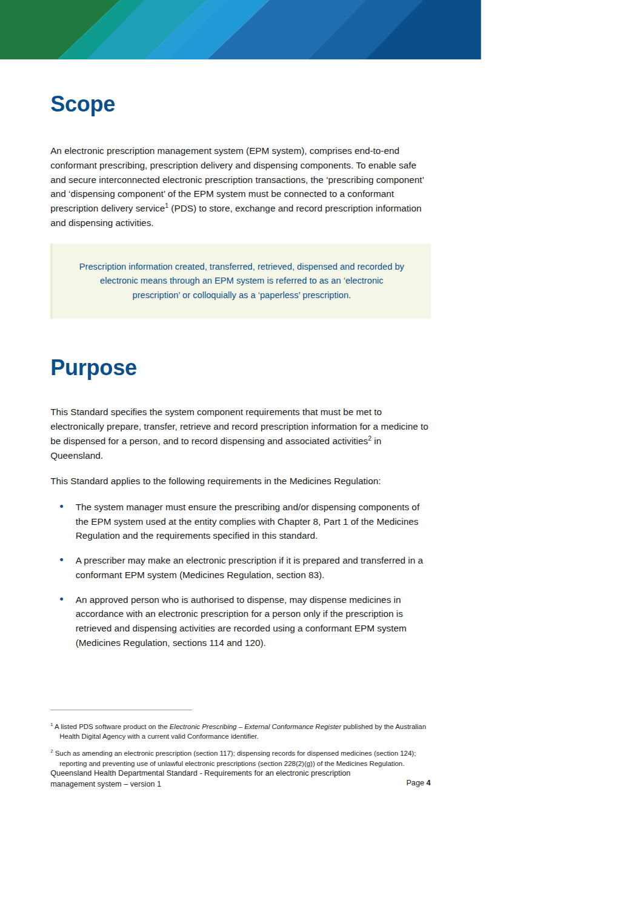Scope
An electronic prescription management system (EPM system), comprises end-to-end conformant prescribing, prescription delivery and dispensing components. To enable safe and secure interconnected electronic prescription transactions, the ‘prescribing component’ and ‘dispensing component’ of the EPM system must be connected to a conformant prescription delivery service1 (PDS) to store, exchange and record prescription information and dispensing activities.
Prescription information created, transferred, retrieved, dispensed and recorded by electronic means through an EPM system is referred to as an ‘electronic prescription’ or colloquially as a ‘paperless’ prescription.
Purpose
This Standard specifies the system component requirements that must be met to electronically prepare, transfer, retrieve and record prescription information for a medicine to be dispensed for a person, and to record dispensing and associated activities2 in Queensland.
This Standard applies to the following requirements in the Medicines Regulation:
The system manager must ensure the prescribing and/or dispensing components of the EPM system used at the entity complies with Chapter 8, Part 1 of the Medicines Regulation and the requirements specified in this standard.
A prescriber may make an electronic prescription if it is prepared and transferred in a conformant EPM system (Medicines Regulation, section 83).
An approved person who is authorised to dispense, may dispense medicines in accordance with an electronic prescription for a person only if the prescription is retrieved and dispensing activities are recorded using a conformant EPM system (Medicines Regulation, sections 114 and 120).
1 A listed PDS software product on the Electronic Prescribing – External Conformance Register published by the Australian Health Digital Agency with a current valid Conformance identifier.
2 Such as amending an electronic prescription (section 117); dispensing records for dispensed medicines (section 124); reporting and preventing use of unlawful electronic prescriptions (section 228(2)(g)) of the Medicines Regulation.
Queensland Health Departmental Standard - Requirements for an electronic prescription management system – version 1
Page 4